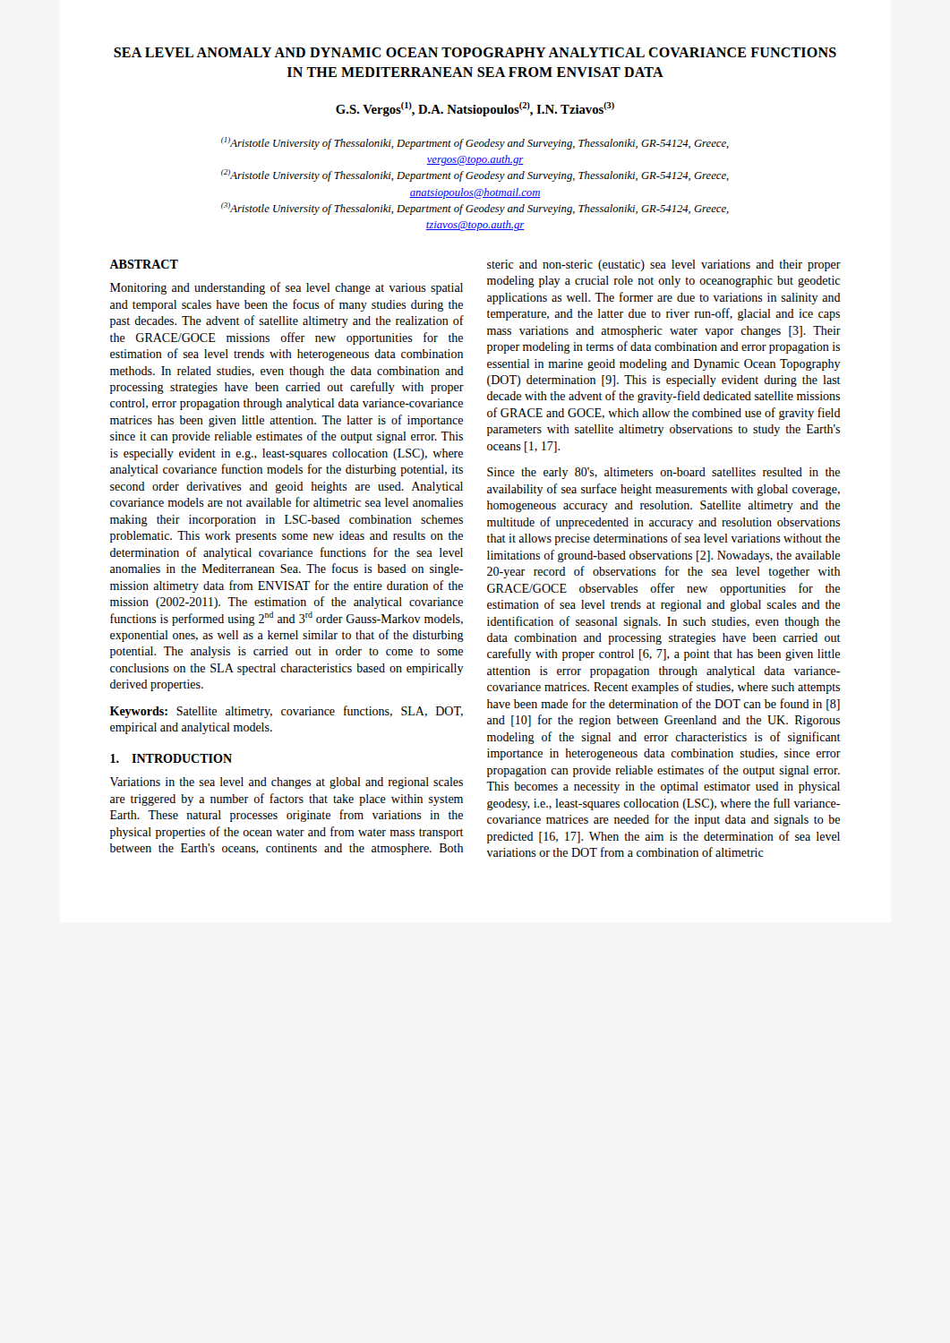Sea Level Anomaly and Dynamic Ocean Topography Analytical Covariance Functions in the Mediterranean Sea from ENVISAT Data
G.S. Vergos(1), D.A. Natsiopoulos(2), I.N. Tziavos(3)
(1)Aristotle University of Thessaloniki, Department of Geodesy and Surveying, Thessaloniki, GR-54124, Greece,
vergos@topo.auth.gr
(2)Aristotle University of Thessaloniki, Department of Geodesy and Surveying, Thessaloniki, GR-54124, Greece,
anatsiopoulos@hotmail.com
(3)Aristotle University of Thessaloniki, Department of Geodesy and Surveying, Thessaloniki, GR-54124, Greece,
tziavos@topo.auth.gr
Abstract
Monitoring and understanding of sea level change at various spatial and temporal scales have been the focus of many studies during the past decades. The advent of satellite altimetry and the realization of the GRACE/GOCE missions offer new opportunities for the estimation of sea level trends with heterogeneous data combination methods. In related studies, even though the data combination and processing strategies have been carried out carefully with proper control, error propagation through analytical data variance-covariance matrices has been given little attention. The latter is of importance since it can provide reliable estimates of the output signal error. This is especially evident in e.g., least-squares collocation (LSC), where analytical covariance function models for the disturbing potential, its second order derivatives and geoid heights are used. Analytical covariance models are not available for altimetric sea level anomalies making their incorporation in LSC-based combination schemes problematic. This work presents some new ideas and results on the determination of analytical covariance functions for the sea level anomalies in the Mediterranean Sea. The focus is based on single-mission altimetry data from ENVISAT for the entire duration of the mission (2002-2011). The estimation of the analytical covariance functions is performed using 2nd and 3rd order Gauss-Markov models, exponential ones, as well as a kernel similar to that of the disturbing potential. The analysis is carried out in order to come to some conclusions on the SLA spectral characteristics based on empirically derived properties.
Keywords: Satellite altimetry, covariance functions, SLA, DOT, empirical and analytical models.
1. Introduction
Variations in the sea level and changes at global and regional scales are triggered by a number of factors that take place within system Earth. These natural processes originate from variations in the physical properties of the ocean water and from water mass transport between the Earth's oceans, continents and the atmosphere. Both steric and non-steric (eustatic) sea level variations and their proper modeling play a crucial role not only to oceanographic but geodetic applications as well. The former are due to variations in salinity and temperature, and the latter due to river run-off, glacial and ice caps mass variations and atmospheric water vapor changes [3]. Their proper modeling in terms of data combination and error propagation is essential in marine geoid modeling and Dynamic Ocean Topography (DOT) determination [9]. This is especially evident during the last decade with the advent of the gravity-field dedicated satellite missions of GRACE and GOCE, which allow the combined use of gravity field parameters with satellite altimetry observations to study the Earth's oceans [1, 17].
Since the early 80's, altimeters on-board satellites resulted in the availability of sea surface height measurements with global coverage, homogeneous accuracy and resolution. Satellite altimetry and the multitude of unprecedented in accuracy and resolution observations that it allows precise determinations of sea level variations without the limitations of ground-based observations [2]. Nowadays, the available 20-year record of observations for the sea level together with GRACE/GOCE observables offer new opportunities for the estimation of sea level trends at regional and global scales and the identification of seasonal signals. In such studies, even though the data combination and processing strategies have been carried out carefully with proper control [6, 7], a point that has been given little attention is error propagation through analytical data variance-covariance matrices. Recent examples of studies, where such attempts have been made for the determination of the DOT can be found in [8] and [10] for the region between Greenland and the UK. Rigorous modeling of the signal and error characteristics is of significant importance in heterogeneous data combination studies, since error propagation can provide reliable estimates of the output signal error. This becomes a necessity in the optimal estimator used in physical geodesy, i.e., least-squares collocation (LSC), where the full variance-covariance matrices are needed for the input data and signals to be predicted [16, 17]. When the aim is the determination of sea level variations or the DOT from a combination of altimetric